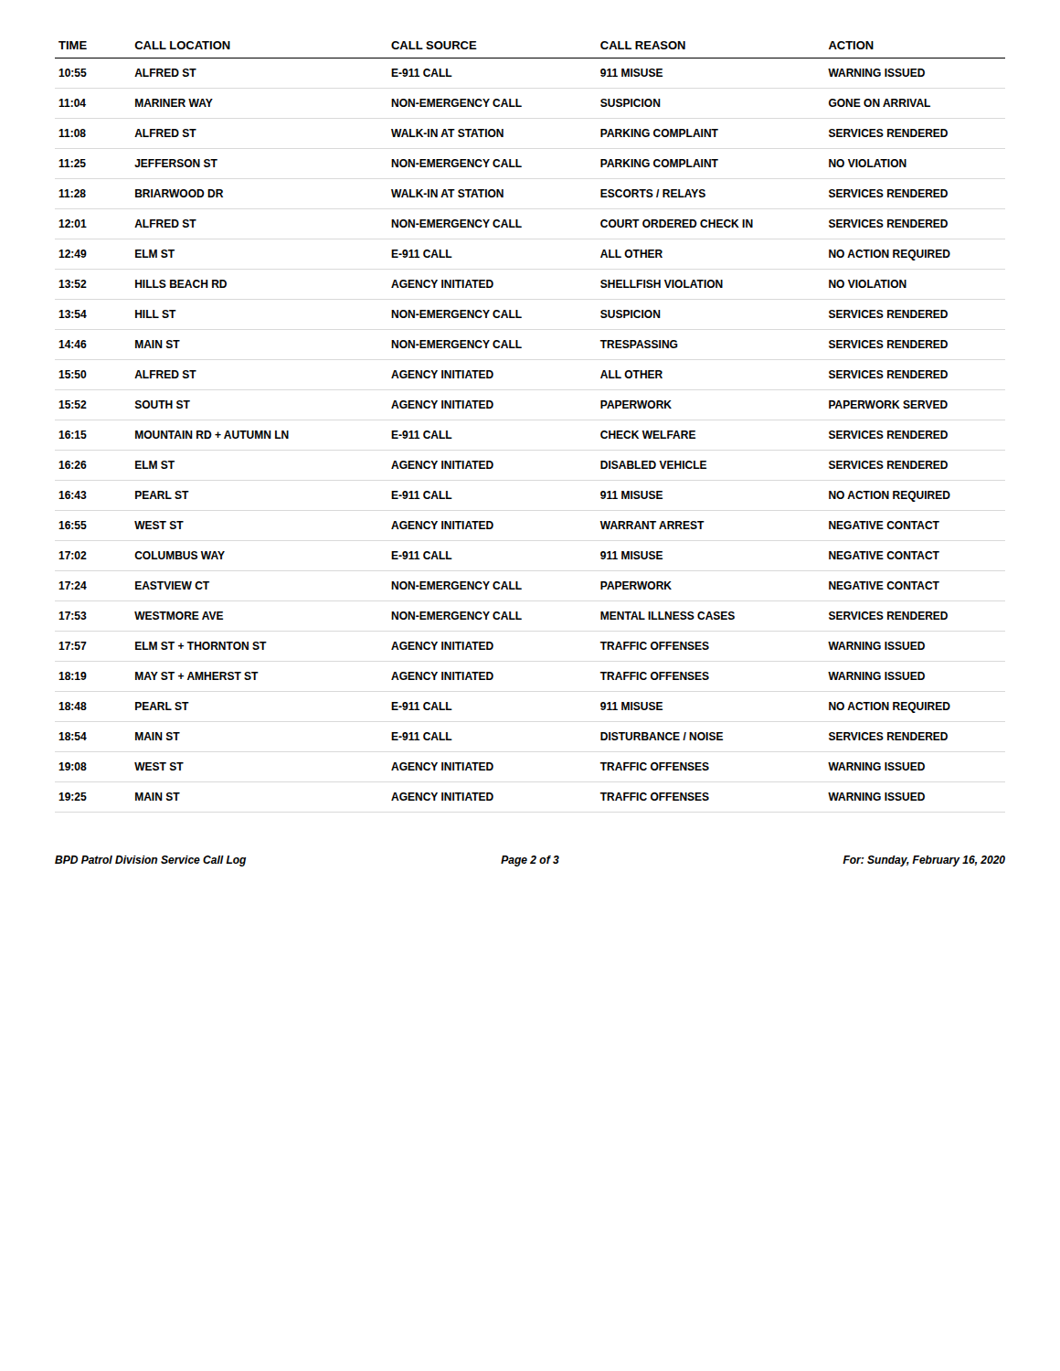| TIME | CALL LOCATION | CALL SOURCE | CALL REASON | ACTION |
| --- | --- | --- | --- | --- |
| 10:55 | ALFRED ST | E-911 CALL | 911 MISUSE | WARNING ISSUED |
| 11:04 | MARINER WAY | NON-EMERGENCY CALL | SUSPICION | GONE ON ARRIVAL |
| 11:08 | ALFRED ST | WALK-IN AT STATION | PARKING COMPLAINT | SERVICES RENDERED |
| 11:25 | JEFFERSON ST | NON-EMERGENCY CALL | PARKING COMPLAINT | NO VIOLATION |
| 11:28 | BRIARWOOD DR | WALK-IN AT STATION | ESCORTS / RELAYS | SERVICES RENDERED |
| 12:01 | ALFRED ST | NON-EMERGENCY CALL | COURT ORDERED CHECK IN | SERVICES RENDERED |
| 12:49 | ELM ST | E-911 CALL | ALL OTHER | NO ACTION REQUIRED |
| 13:52 | HILLS BEACH RD | AGENCY INITIATED | SHELLFISH VIOLATION | NO VIOLATION |
| 13:54 | HILL ST | NON-EMERGENCY CALL | SUSPICION | SERVICES RENDERED |
| 14:46 | MAIN ST | NON-EMERGENCY CALL | TRESPASSING | SERVICES RENDERED |
| 15:50 | ALFRED ST | AGENCY INITIATED | ALL OTHER | SERVICES RENDERED |
| 15:52 | SOUTH ST | AGENCY INITIATED | PAPERWORK | PAPERWORK SERVED |
| 16:15 | MOUNTAIN RD + AUTUMN LN | E-911 CALL | CHECK WELFARE | SERVICES RENDERED |
| 16:26 | ELM ST | AGENCY INITIATED | DISABLED VEHICLE | SERVICES RENDERED |
| 16:43 | PEARL ST | E-911 CALL | 911 MISUSE | NO ACTION REQUIRED |
| 16:55 | WEST ST | AGENCY INITIATED | WARRANT ARREST | NEGATIVE CONTACT |
| 17:02 | COLUMBUS WAY | E-911 CALL | 911 MISUSE | NEGATIVE CONTACT |
| 17:24 | EASTVIEW CT | NON-EMERGENCY CALL | PAPERWORK | NEGATIVE CONTACT |
| 17:53 | WESTMORE AVE | NON-EMERGENCY CALL | MENTAL ILLNESS CASES | SERVICES RENDERED |
| 17:57 | ELM ST + THORNTON ST | AGENCY INITIATED | TRAFFIC OFFENSES | WARNING ISSUED |
| 18:19 | MAY ST + AMHERST ST | AGENCY INITIATED | TRAFFIC OFFENSES | WARNING ISSUED |
| 18:48 | PEARL ST | E-911 CALL | 911 MISUSE | NO ACTION REQUIRED |
| 18:54 | MAIN ST | E-911 CALL | DISTURBANCE / NOISE | SERVICES RENDERED |
| 19:08 | WEST ST | AGENCY INITIATED | TRAFFIC OFFENSES | WARNING ISSUED |
| 19:25 | MAIN ST | AGENCY INITIATED | TRAFFIC OFFENSES | WARNING ISSUED |
BPD Patrol Division Service Call Log
Page 2 of 3
For: Sunday, February 16, 2020